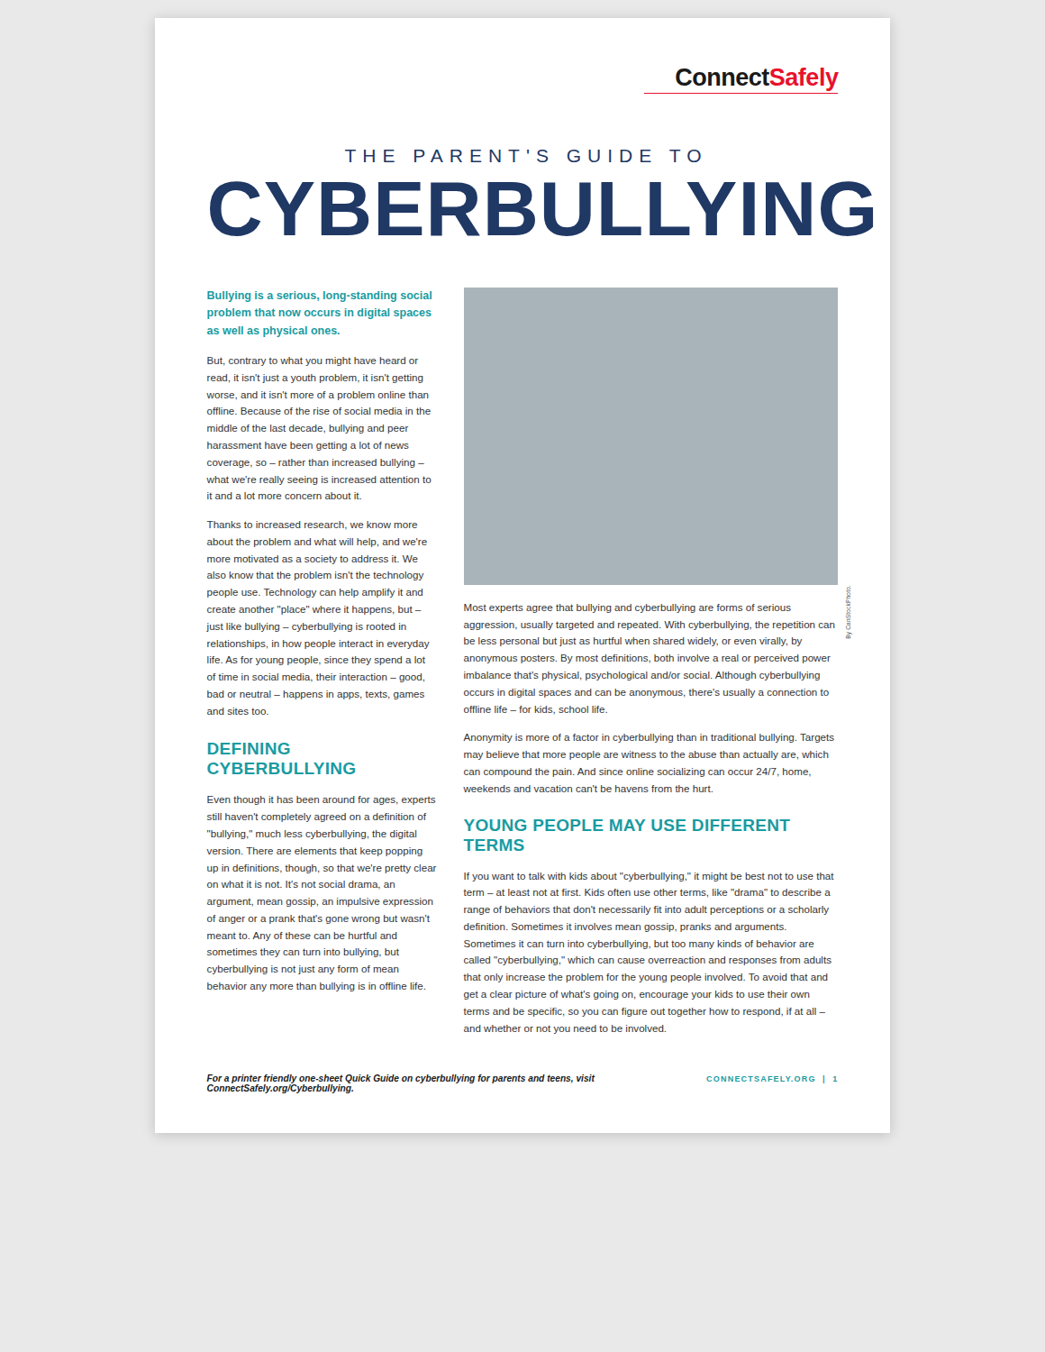ConnectSafely
THE PARENT'S GUIDE TO
CYBERBULLYING
Bullying is a serious, long-standing social problem that now occurs in digital spaces as well as physical ones.
But, contrary to what you might have heard or read, it isn't just a youth problem, it isn't getting worse, and it isn't more of a problem online than offline. Because of the rise of social media in the middle of the last decade, bullying and peer harassment have been getting a lot of news coverage, so – rather than increased bullying – what we're really seeing is increased attention to it and a lot more concern about it.
Thanks to increased research, we know more about the problem and what will help, and we're more motivated as a society to address it. We also know that the problem isn't the technology people use. Technology can help amplify it and create another "place" where it happens, but – just like bullying – cyberbullying is rooted in relationships, in how people interact in everyday life. As for young people, since they spend a lot of time in social media, their interaction – good, bad or neutral – happens in apps, texts, games and sites too.
Defining Cyberbullying
Even though it has been around for ages, experts still haven't completely agreed on a definition of "bullying," much less cyberbullying, the digital version. There are elements that keep popping up in definitions, though, so that we're pretty clear on what it is not. It's not social drama, an argument, mean gossip, an impulsive expression of anger or a prank that's gone wrong but wasn't meant to. Any of these can be hurtful and sometimes they can turn into bullying, but cyberbullying is not just any form of mean behavior any more than bullying is in offline life.
By CanStockPhoto.
Most experts agree that bullying and cyberbullying are forms of serious aggression, usually targeted and repeated. With cyberbullying, the repetition can be less personal but just as hurtful when shared widely, or even virally, by anonymous posters. By most definitions, both involve a real or perceived power imbalance that's physical, psychological and/or social. Although cyberbullying occurs in digital spaces and can be anonymous, there's usually a connection to offline life – for kids, school life.
Anonymity is more of a factor in cyberbullying than in traditional bullying. Targets may believe that more people are witness to the abuse than actually are, which can compound the pain. And since online socializing can occur 24/7, home, weekends and vacation can't be havens from the hurt.
Young People May Use Different Terms
If you want to talk with kids about "cyberbullying," it might be best not to use that term – at least not at first. Kids often use other terms, like "drama" to describe a range of behaviors that don't necessarily fit into adult perceptions or a scholarly definition. Sometimes it involves mean gossip, pranks and arguments. Sometimes it can turn into cyberbullying, but too many kinds of behavior are called "cyberbullying," which can cause overreaction and responses from adults that only increase the problem for the young people involved. To avoid that and get a clear picture of what's going on, encourage your kids to use their own terms and be specific, so you can figure out together how to respond, if at all – and whether or not you need to be involved.
For a printer friendly one-sheet Quick Guide on cyberbullying for parents and teens, visit ConnectSafely.org/Cyberbullying. CONNECTSAFELY.ORG | 1